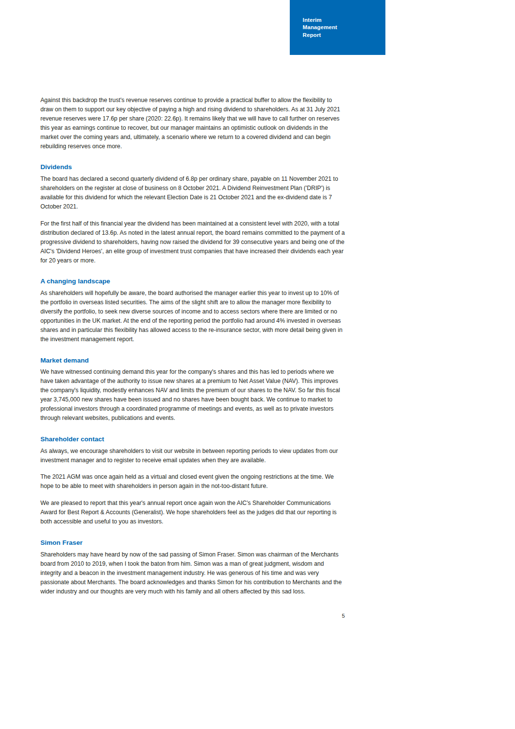Interim
Management
Report
Against this backdrop the trust's revenue reserves continue to provide a practical buffer to allow the flexibility to draw on them to support our key objective of paying a high and rising dividend to shareholders. As at 31 July 2021 revenue reserves were 17.6p per share (2020: 22.6p). It remains likely that we will have to call further on reserves this year as earnings continue to recover, but our manager maintains an optimistic outlook on dividends in the market over the coming years and, ultimately, a scenario where we return to a covered dividend and can begin rebuilding reserves once more.
Dividends
The board has declared a second quarterly dividend of 6.8p per ordinary share, payable on 11 November 2021 to shareholders on the register at close of business on 8 October 2021. A Dividend Reinvestment Plan ('DRIP') is available for this dividend for which the relevant Election Date is 21 October 2021 and the ex-dividend date is 7 October 2021.
For the first half of this financial year the dividend has been maintained at a consistent level with 2020, with a total distribution declared of 13.6p. As noted in the latest annual report, the board remains committed to the payment of a progressive dividend to shareholders, having now raised the dividend for 39 consecutive years and being one of the AIC's 'Dividend Heroes', an elite group of investment trust companies that have increased their dividends each year for 20 years or more.
A changing landscape
As shareholders will hopefully be aware, the board authorised the manager earlier this year to invest up to 10% of the portfolio in overseas listed securities. The aims of the slight shift are to allow the manager more flexibility to diversify the portfolio, to seek new diverse sources of income and to access sectors where there are limited or no opportunities in the UK market. At the end of the reporting period the portfolio had around 4% invested in overseas shares and in particular this flexibility has allowed access to the re-insurance sector, with more detail being given in the investment management report.
Market demand
We have witnessed continuing demand this year for the company's shares and this has led to periods where we have taken advantage of the authority to issue new shares at a premium to Net Asset Value (NAV). This improves the company's liquidity, modestly enhances NAV and limits the premium of our shares to the NAV. So far this fiscal year 3,745,000 new shares have been issued and no shares have been bought back. We continue to market to professional investors through a coordinated programme of meetings and events, as well as to private investors through relevant websites, publications and events.
Shareholder contact
As always, we encourage shareholders to visit our website in between reporting periods to view updates from our investment manager and to register to receive email updates when they are available.
The 2021 AGM was once again held as a virtual and closed event given the ongoing restrictions at the time. We hope to be able to meet with shareholders in person again in the not-too-distant future.
We are pleased to report that this year's annual report once again won the AIC's Shareholder Communications Award for Best Report & Accounts (Generalist). We hope shareholders feel as the judges did that our reporting is both accessible and useful to you as investors.
Simon Fraser
Shareholders may have heard by now of the sad passing of Simon Fraser. Simon was chairman of the Merchants board from 2010 to 2019, when I took the baton from him. Simon was a man of great judgment, wisdom and integrity and a beacon in the investment management industry. He was generous of his time and was very passionate about Merchants. The board acknowledges and thanks Simon for his contribution to Merchants and the wider industry and our thoughts are very much with his family and all others affected by this sad loss.
5